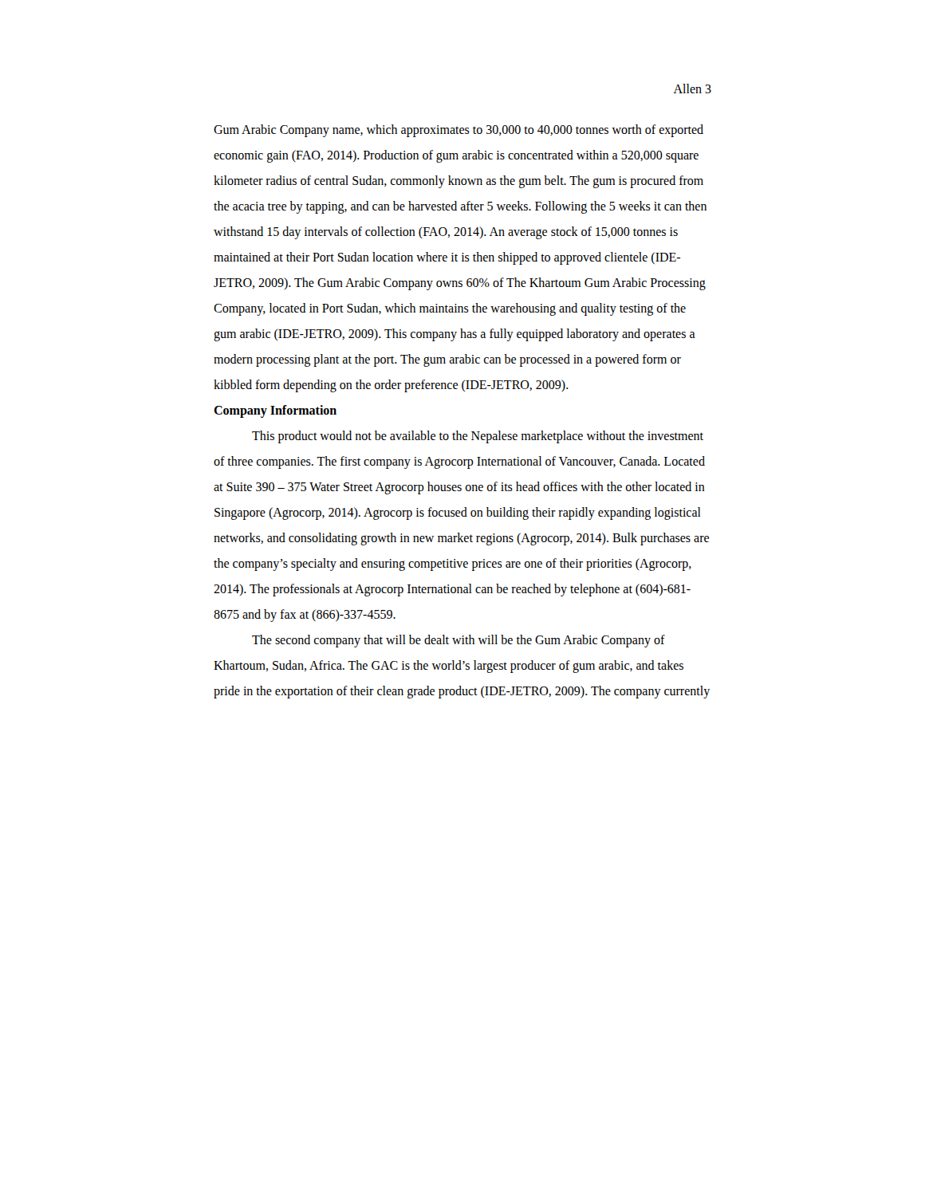Allen 3
Gum Arabic Company name, which approximates to 30,000 to 40,000 tonnes worth of exported economic gain (FAO, 2014). Production of gum arabic is concentrated within a 520,000 square kilometer radius of central Sudan, commonly known as the gum belt. The gum is procured from the acacia tree by tapping, and can be harvested after 5 weeks. Following the 5 weeks it can then withstand 15 day intervals of collection (FAO, 2014). An average stock of 15,000 tonnes is maintained at their Port Sudan location where it is then shipped to approved clientele (IDE-JETRO, 2009). The Gum Arabic Company owns 60% of The Khartoum Gum Arabic Processing Company, located in Port Sudan, which maintains the warehousing and quality testing of the gum arabic (IDE-JETRO, 2009). This company has a fully equipped laboratory and operates a modern processing plant at the port. The gum arabic can be processed in a powered form or kibbled form depending on the order preference (IDE-JETRO, 2009).
Company Information
This product would not be available to the Nepalese marketplace without the investment of three companies. The first company is Agrocorp International of Vancouver, Canada. Located at Suite 390 – 375 Water Street Agrocorp houses one of its head offices with the other located in Singapore (Agrocorp, 2014). Agrocorp is focused on building their rapidly expanding logistical networks, and consolidating growth in new market regions (Agrocorp, 2014). Bulk purchases are the company’s specialty and ensuring competitive prices are one of their priorities (Agrocorp, 2014). The professionals at Agrocorp International can be reached by telephone at (604)-681-8675 and by fax at (866)-337-4559.
The second company that will be dealt with will be the Gum Arabic Company of Khartoum, Sudan, Africa. The GAC is the world’s largest producer of gum arabic, and takes pride in the exportation of their clean grade product (IDE-JETRO, 2009). The company currently